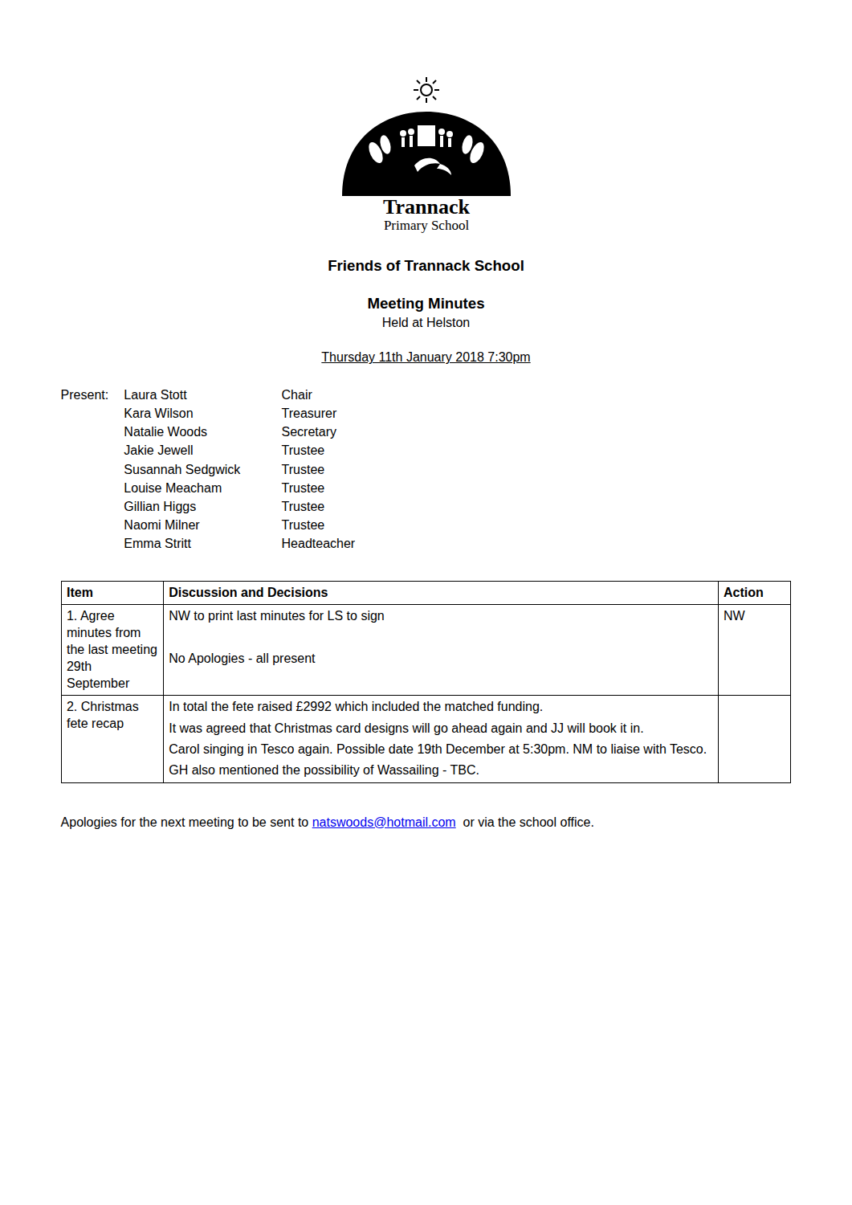Trannack Primary School
Friends of Trannack School
Meeting Minutes
Held at Helston
Thursday 11th January 2018 7:30pm
| Present: | Laura Stott | Chair |
| | Kara Wilson | Treasurer |
| | Natalie Woods | Secretary |
| | Jakie Jewell | Trustee |
| | Susannah Sedgwick | Trustee |
| | Louise Meacham | Trustee |
| | Gillian Higgs | Trustee |
| | Naomi Milner | Trustee |
| | Emma Stritt | Headteacher |
| Item | Discussion and Decisions | Action |
| --- | --- | --- |
| 1. Agree minutes from the last meeting 29th September | NW to print last minutes for LS to sign No Apologies - all present | NW |
| 2. Christmas fete recap | In total the fete raised £2992 which included the matched funding. It was agreed that Christmas card designs will go ahead again and JJ will book it in. Carol singing in Tesco again. Possible date 19th December at 5:30pm. NM to liaise with Tesco. GH also mentioned the possibility of Wassailing - TBC. | |
Apologies for the next meeting to be sent to natswoods@hotmail.com or via the school office.